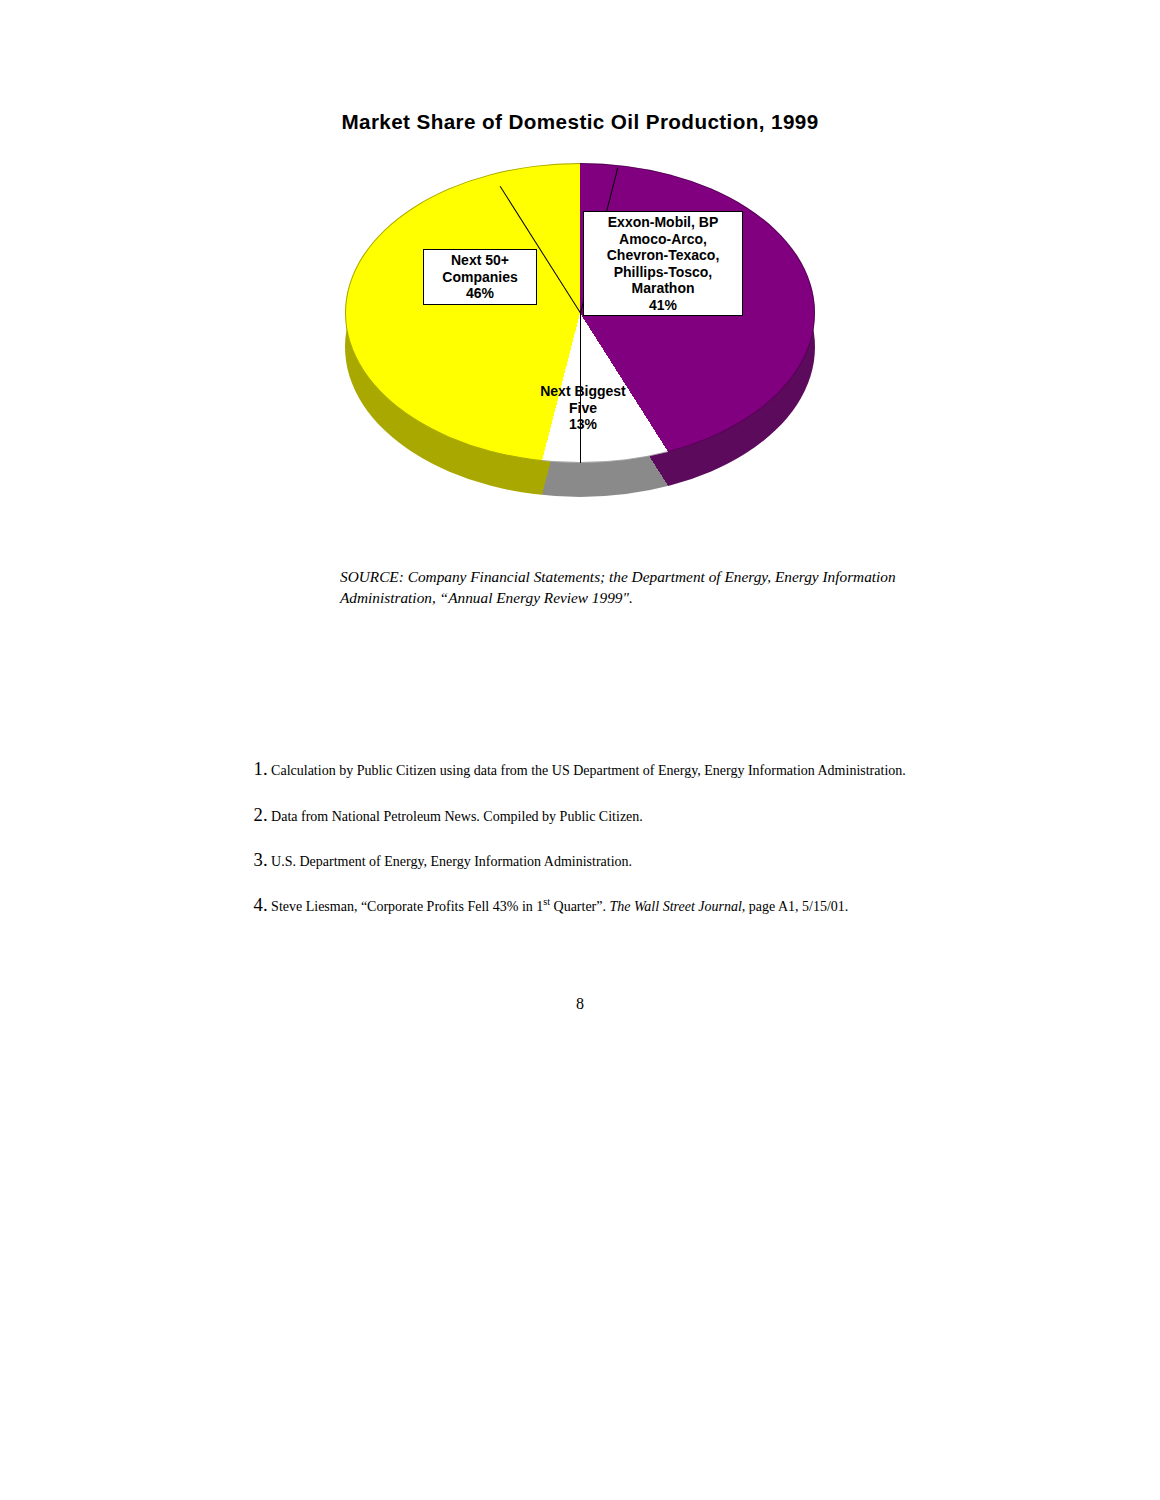Market Share of Domestic Oil Production, 1999
Exxon-Mobil, BP
Amoco-Arco,
Chevron-Texaco,
Phillips-Tosco,
Marathon
41%
Next 50+
Companies
46%
Next Biggest
Five
13%
SOURCE: Company Financial Statements; the Department of Energy, Energy Information Administration, “Annual Energy Review 1999".
1. Calculation by Public Citizen using data from the US Department of Energy, Energy Information Administration.
2. Data from National Petroleum News. Compiled by Public Citizen.
3. U.S. Department of Energy, Energy Information Administration.
4. Steve Liesman, “Corporate Profits Fell 43% in 1st Quarter”. The Wall Street Journal, page A1, 5/15/01.
8